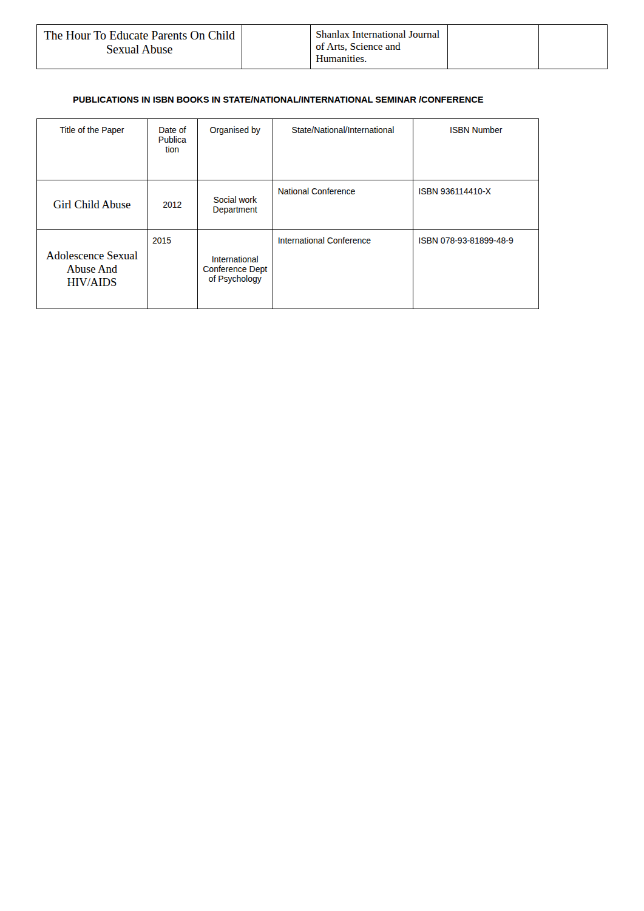| The Hour To Educate Parents On Child Sexual Abuse | | Shanlax International Journal of Arts, Science and Humanities. | | |
PUBLICATIONS IN ISBN BOOKS IN STATE/NATIONAL/INTERNATIONAL SEMINAR /CONFERENCE
| Title of the Paper | Date of Publica tion | Organised by | State/National/International | ISBN Number |
| --- | --- | --- | --- | --- |
| Girl Child Abuse | 2012 | Social work Department | National Conference | ISBN 936114410-X |
| Adolescence Sexual Abuse And HIV/AIDS | 2015 | International Conference Dept of Psychology | International Conference | ISBN 078-93-81899-48-9 |